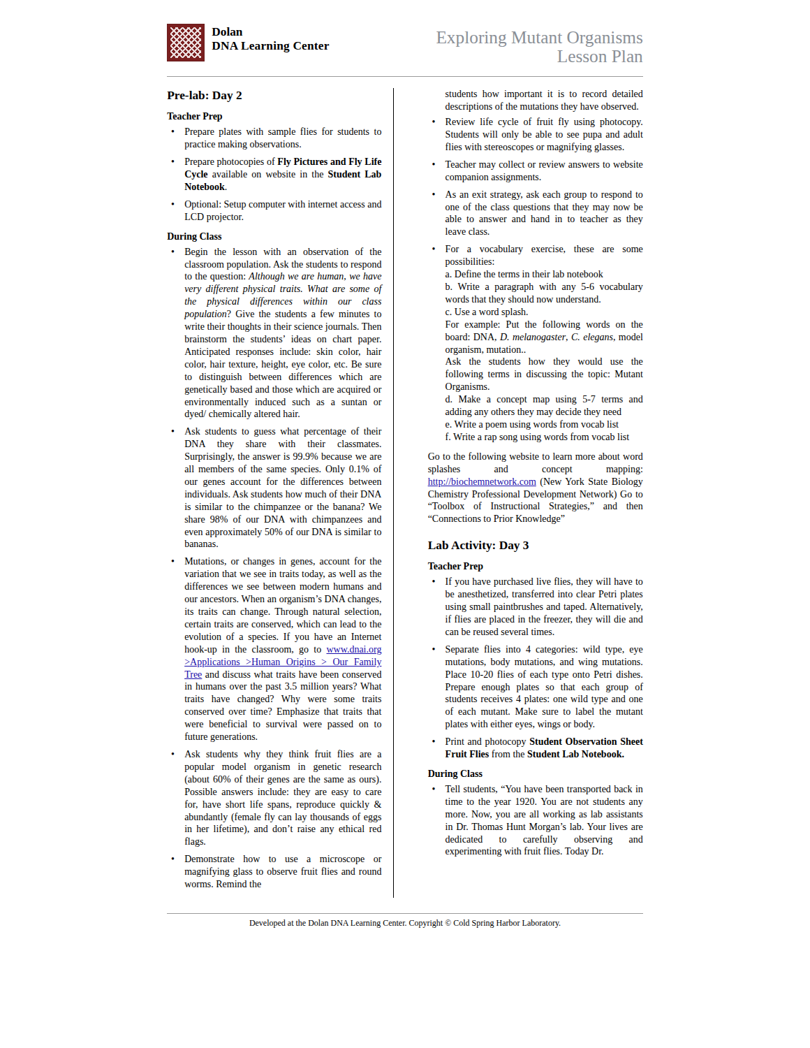Dolan
DNA Learning Center
Exploring Mutant Organisms
Lesson Plan
Pre-lab: Day 2
Teacher Prep
Prepare plates with sample flies for students to practice making observations.
Prepare photocopies of Fly Pictures and Fly Life Cycle available on website in the Student Lab Notebook.
Optional: Setup computer with internet access and LCD projector.
During Class
Begin the lesson with an observation of the classroom population. Ask the students to respond to the question: Although we are human, we have very different physical traits. What are some of the physical differences within our class population? Give the students a few minutes to write their thoughts in their science journals. Then brainstorm the students’ ideas on chart paper. Anticipated responses include: skin color, hair color, hair texture, height, eye color, etc. Be sure to distinguish between differences which are genetically based and those which are acquired or environmentally induced such as a suntan or dyed/ chemically altered hair.
Ask students to guess what percentage of their DNA they share with their classmates. Surprisingly, the answer is 99.9% because we are all members of the same species. Only 0.1% of our genes account for the differences between individuals. Ask students how much of their DNA is similar to the chimpanzee or the banana? We share 98% of our DNA with chimpanzees and even approximately 50% of our DNA is similar to bananas.
Mutations, or changes in genes, account for the variation that we see in traits today, as well as the differences we see between modern humans and our ancestors. When an organism’s DNA changes, its traits can change. Through natural selection, certain traits are conserved, which can lead to the evolution of a species. If you have an Internet hook-up in the classroom, go to www.dnai.org >Applications >Human Origins > Our Family Tree and discuss what traits have been conserved in humans over the past 3.5 million years? What traits have changed? Why were some traits conserved over time? Emphasize that traits that were beneficial to survival were passed on to future generations.
Ask students why they think fruit flies are a popular model organism in genetic research (about 60% of their genes are the same as ours). Possible answers include: they are easy to care for, have short life spans, reproduce quickly & abundantly (female fly can lay thousands of eggs in her lifetime), and don’t raise any ethical red flags.
Demonstrate how to use a microscope or magnifying glass to observe fruit flies and round worms. Remind the
students how important it is to record detailed descriptions of the mutations they have observed.
Review life cycle of fruit fly using photocopy. Students will only be able to see pupa and adult flies with stereoscopes or magnifying glasses.
Teacher may collect or review answers to website companion assignments.
As an exit strategy, ask each group to respond to one of the class questions that they may now be able to answer and hand in to teacher as they leave class.
For a vocabulary exercise, these are some possibilities: a. Define the terms in their lab notebook b. Write a paragraph with any 5-6 vocabulary words that they should now understand. c. Use a word splash. For example: Put the following words on the board: DNA, D. melanogaster, C. elegans, model organism, mutation.. Ask the students how they would use the following terms in discussing the topic: Mutant Organisms. d. Make a concept map using 5-7 terms and adding any others they may decide they need e. Write a poem using words from vocab list f. Write a rap song using words from vocab list
Go to the following website to learn more about word splashes and concept mapping: http://biochemnetwork.com (New York State Biology Chemistry Professional Development Network) Go to “Toolbox of Instructional Strategies,” and then “Connections to Prior Knowledge”
Lab Activity: Day 3
Teacher Prep
If you have purchased live flies, they will have to be anesthetized, transferred into clear Petri plates using small paintbrushes and taped. Alternatively, if flies are placed in the freezer, they will die and can be reused several times.
Separate flies into 4 categories: wild type, eye mutations, body mutations, and wing mutations. Place 10-20 flies of each type onto Petri dishes. Prepare enough plates so that each group of students receives 4 plates: one wild type and one of each mutant. Make sure to label the mutant plates with either eyes, wings or body.
Print and photocopy Student Observation Sheet Fruit Flies from the Student Lab Notebook.
During Class
Tell students, “You have been transported back in time to the year 1920. You are not students any more. Now, you are all working as lab assistants in Dr. Thomas Hunt Morgan’s lab. Your lives are dedicated to carefully observing and experimenting with fruit flies. Today Dr.
Developed at the Dolan DNA Learning Center. Copyright © Cold Spring Harbor Laboratory.